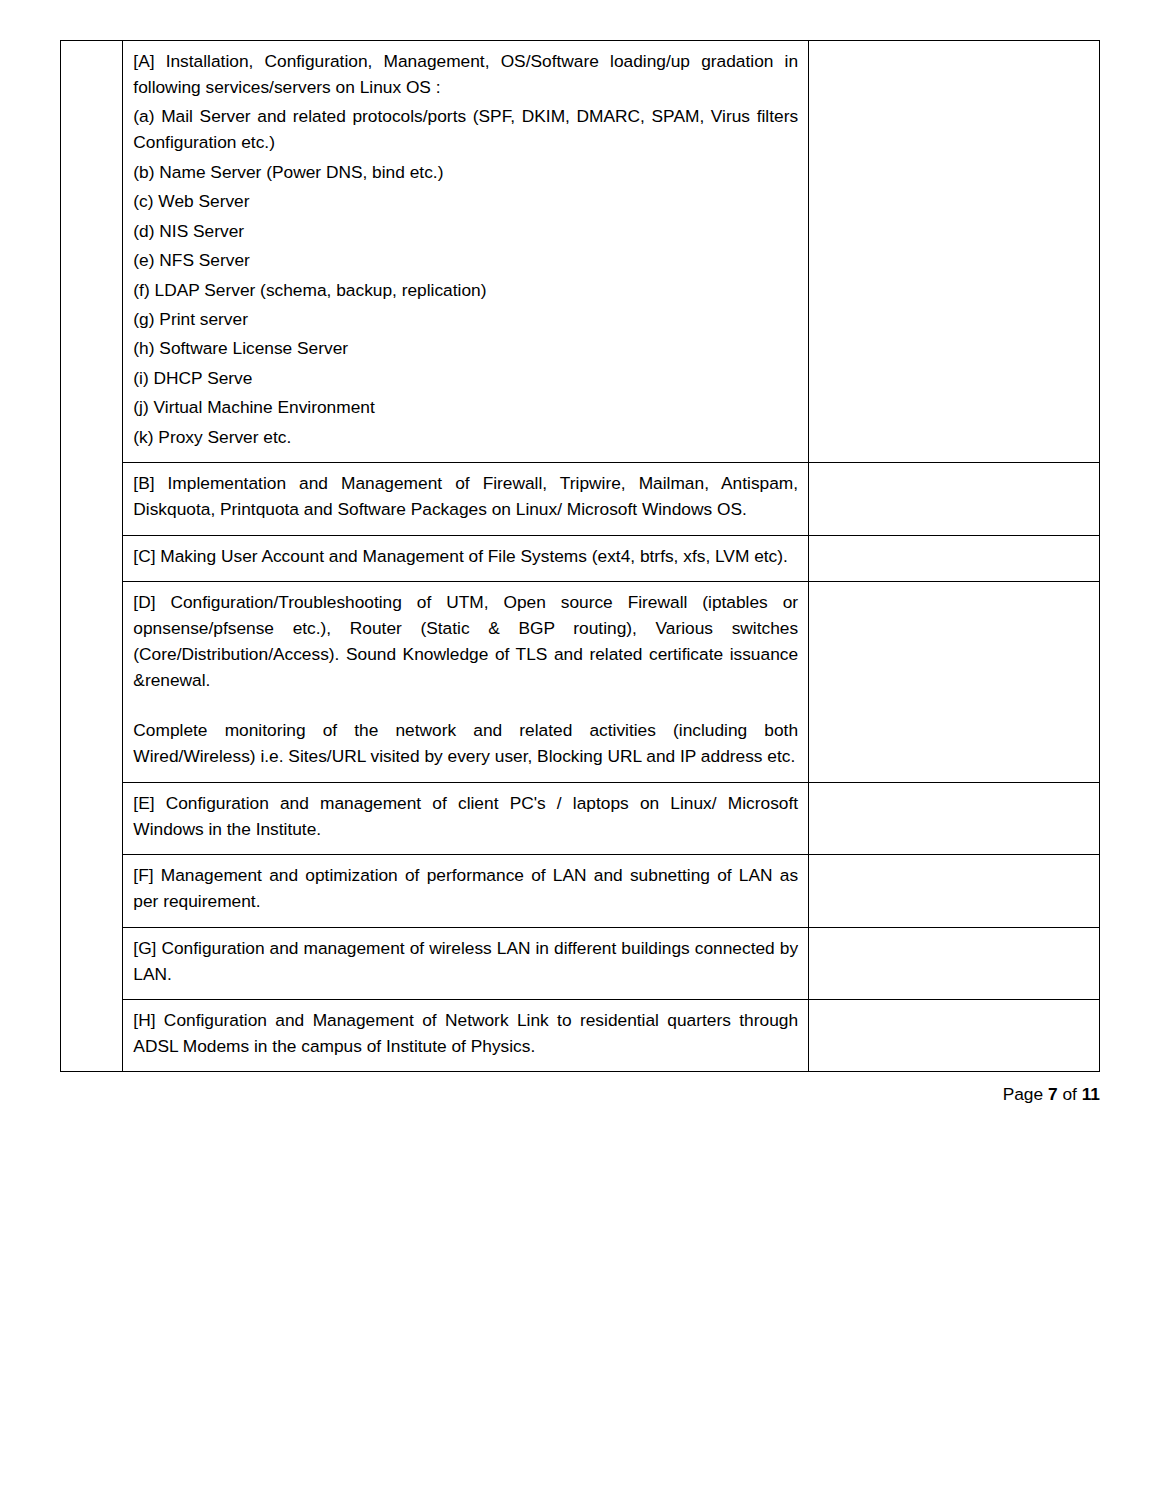| | [A] Installation, Configuration, Management, OS/Software loading/up gradation in following services/servers on Linux OS : (a) Mail Server and related protocols/ports (SPF, DKIM, DMARC, SPAM, Virus filters Configuration etc.) (b) Name Server (Power DNS, bind etc.) (c) Web Server (d) NIS Server (e) NFS Server (f) LDAP Server (schema, backup, replication) (g) Print server (h) Software License Server (i) DHCP Serve (j) Virtual Machine Environment (k) Proxy Server etc. | |
| [B] Implementation and Management of Firewall, Tripwire, Mailman, Antispam, Diskquota, Printquota and Software Packages on Linux/ Microsoft Windows OS. | |
| [C] Making User Account and Management of File Systems (ext4, btrfs, xfs, LVM etc). | |
| [D] Configuration/Troubleshooting of UTM, Open source Firewall (iptables or opnsense/pfsense etc.), Router (Static & BGP routing), Various switches (Core/Distribution/Access). Sound Knowledge of TLS and related certificate issuance &renewal. Complete monitoring of the network and related activities (including both Wired/Wireless) i.e. Sites/URL visited by every user, Blocking URL and IP address etc. | |
| [E] Configuration and management of client PC's / laptops on Linux/ Microsoft Windows in the Institute. | |
| [F] Management and optimization of performance of LAN and subnetting of LAN as per requirement. | |
| [G] Configuration and management of wireless LAN in different buildings connected by LAN. | |
| [H] Configuration and Management of Network Link to residential quarters through ADSL Modems in the campus of Institute of Physics. | |
Page 7 of 11